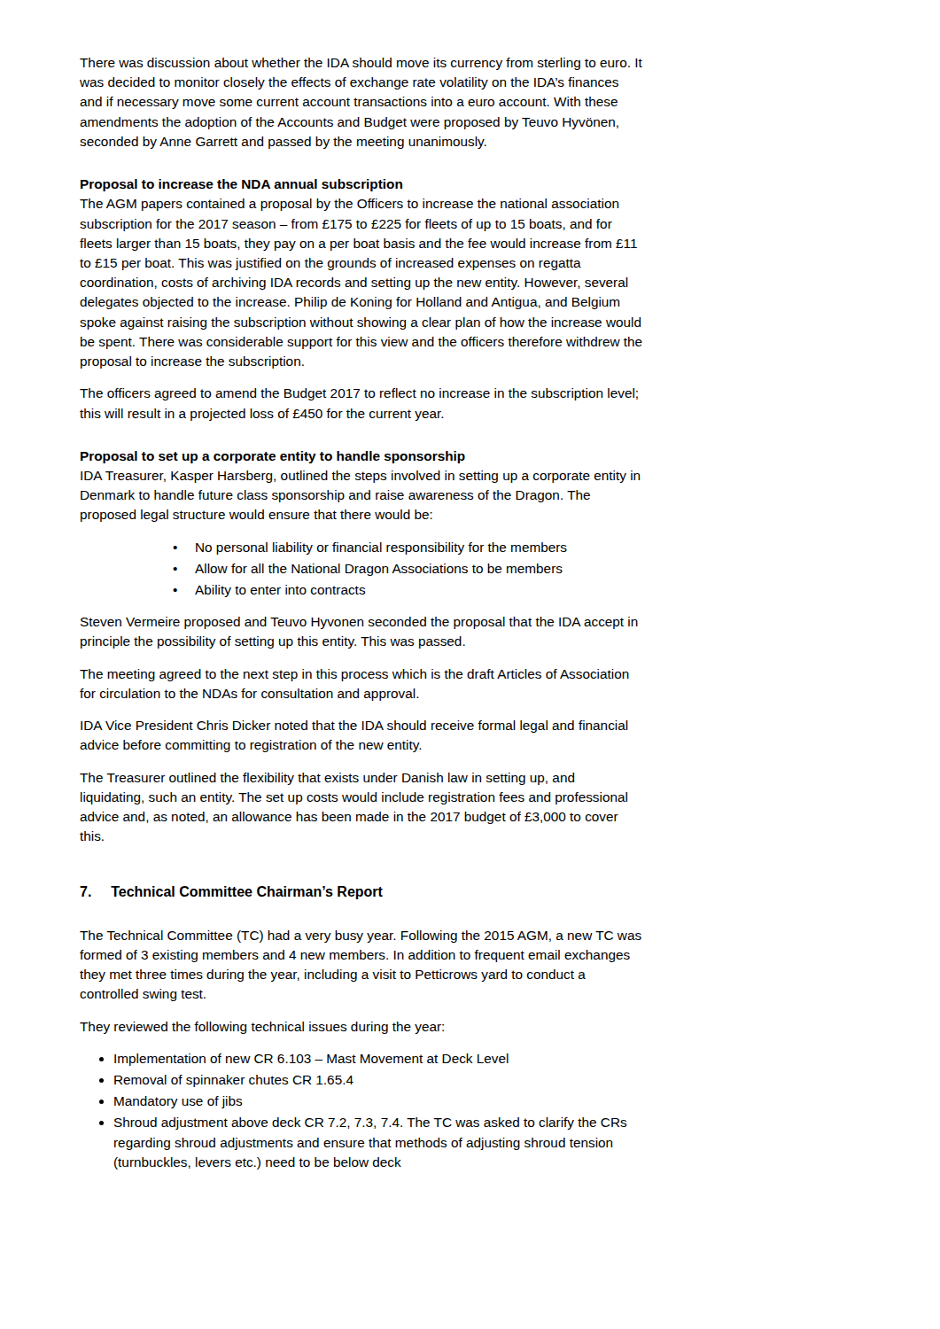There was discussion about whether the IDA should move its currency from sterling to euro. It was decided to monitor closely the effects of exchange rate volatility on the IDA’s finances and if necessary move some current account transactions into a euro account. With these amendments the adoption of the Accounts and Budget were proposed by Teuvo Hyvönen, seconded by Anne Garrett and passed by the meeting unanimously.
Proposal to increase the NDA annual subscription
The AGM papers contained a proposal by the Officers to increase the national association subscription for the 2017 season – from £175 to £225 for fleets of up to 15 boats, and for fleets larger than 15 boats, they pay on a per boat basis and the fee would increase from £11 to £15 per boat. This was justified on the grounds of increased expenses on regatta coordination, costs of archiving IDA records and setting up the new entity. However, several delegates objected to the increase. Philip de Koning for Holland and Antigua, and Belgium spoke against raising the subscription without showing a clear plan of how the increase would be spent. There was considerable support for this view and the officers therefore withdrew the proposal to increase the subscription.
The officers agreed to amend the Budget 2017 to reflect no increase in the subscription level; this will result in a projected loss of £450 for the current year.
Proposal to set up a corporate entity to handle sponsorship
IDA Treasurer, Kasper Harsberg, outlined the steps involved in setting up a corporate entity in Denmark to handle future class sponsorship and raise awareness of the Dragon. The proposed legal structure would ensure that there would be:
No personal liability or financial responsibility for the members
Allow for all the National Dragon Associations to be members
Ability to enter into contracts
Steven Vermeire proposed and Teuvo Hyvonen seconded the proposal that the IDA accept in principle the possibility of setting up this entity. This was passed.
The meeting agreed to the next step in this process which is the draft Articles of Association for circulation to the NDAs for consultation and approval.
IDA Vice President Chris Dicker noted that the IDA should receive formal legal and financial advice before committing to registration of the new entity.
The Treasurer outlined the flexibility that exists under Danish law in setting up, and liquidating, such an entity. The set up costs would include registration fees and professional advice and, as noted, an allowance has been made in the 2017 budget of £3,000 to cover this.
7. Technical Committee Chairman’s Report
The Technical Committee (TC) had a very busy year. Following the 2015 AGM, a new TC was formed of 3 existing members and 4 new members. In addition to frequent email exchanges they met three times during the year, including a visit to Petticrows yard to conduct a controlled swing test.
They reviewed the following technical issues during the year:
Implementation of new CR 6.103 – Mast Movement at Deck Level
Removal of spinnaker chutes CR 1.65.4
Mandatory use of jibs
Shroud adjustment above deck CR 7.2, 7.3, 7.4. The TC was asked to clarify the CRs regarding shroud adjustments and ensure that methods of adjusting shroud tension (turnbuckles, levers etc.) need to be below deck